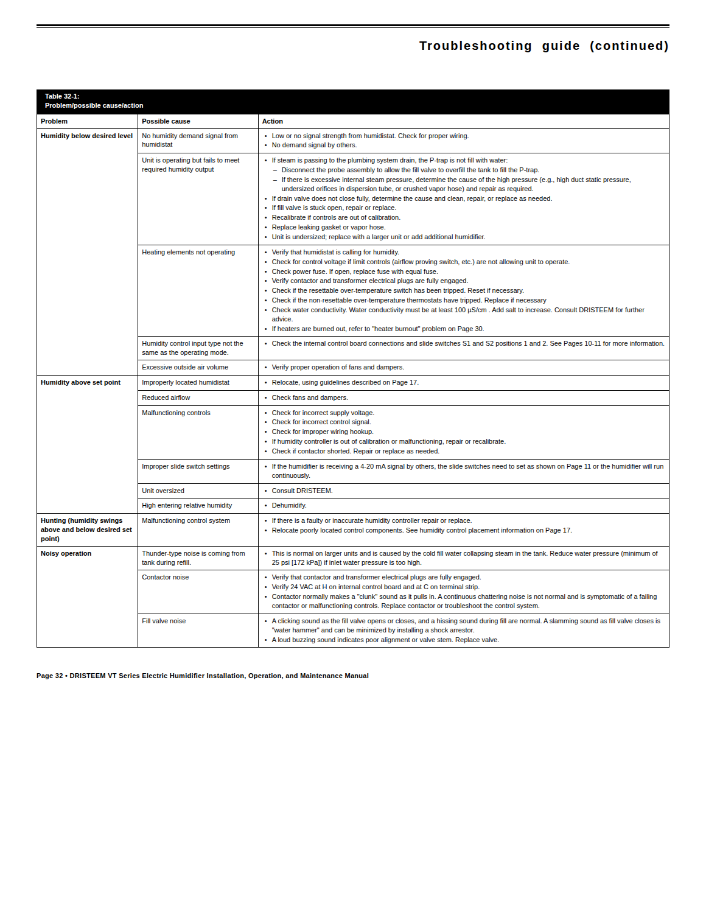Troubleshooting guide (continued)
Table 32-1: Problem/possible cause/action
| Problem | Possible cause | Action |
| --- | --- | --- |
| Humidity below desired level | No humidity demand signal from humidistat | Low or no signal strength from humidistat. Check for proper wiring. No demand signal by others. |
| Unit is operating but fails to meet required humidity output | If steam is passing to the plumbing system drain, the P-trap is not fill with water: Disconnect the probe assembly to allow the fill valve to overfill the tank to fill the P-trap. If there is excessive internal steam pressure, determine the cause of the high pressure (e.g., high duct static pressure, undersized orifices in dispersion tube, or crushed vapor hose) and repair as required. If drain valve does not close fully, determine the cause and clean, repair, or replace as needed. If fill valve is stuck open, repair or replace. Recalibrate if controls are out of calibration. Replace leaking gasket or vapor hose. Unit is undersized; replace with a larger unit or add additional humidifier. |
| Heating elements not operating | Verify that humidistat is calling for humidity. Check for control voltage if limit controls (airflow proving switch, etc.) are not allowing unit to operate. Check power fuse. If open, replace fuse with equal fuse. Verify contactor and transformer electrical plugs are fully engaged. Check if the resettable over-temperature switch has been tripped. Reset if necessary. Check if the non-resettable over-temperature thermostats have tripped. Replace if necessary Check water conductivity. Water conductivity must be at least 100 µS/cm . Add salt to increase. Consult DRISTEEM for further advice. If heaters are burned out, refer to "heater burnout" problem on Page 30. |
| Humidity control input type not the same as the operating mode. | Check the internal control board connections and slide switches S1 and S2 positions 1 and 2. See Pages 10-11 for more information. |
| Excessive outside air volume | Verify proper operation of fans and dampers. |
| Humidity above set point | Improperly located humidistat | Relocate, using guidelines described on Page 17. |
| Reduced airflow | Check fans and dampers. |
| Malfunctioning controls | Check for incorrect supply voltage. Check for incorrect control signal. Check for improper wiring hookup. If humidity controller is out of calibration or malfunctioning, repair or recalibrate. Check if contactor shorted. Repair or replace as needed. |
| Improper slide switch settings | If the humidifier is receiving a 4-20 mA signal by others, the slide switches need to set as shown on Page 11 or the humidifier will run continuously. |
| Unit oversized | Consult DRISTEEM. |
| High entering relative humidity | Dehumidify. |
| Hunting (humidity swings above and below desired set point) | Malfunctioning control system | If there is a faulty or inaccurate humidity controller repair or replace. Relocate poorly located control components. See humidity control placement information on Page 17. |
| Noisy operation | Thunder-type noise is coming from tank during refill. | This is normal on larger units and is caused by the cold fill water collapsing steam in the tank. Reduce water pressure (minimum of 25 psi [172 kPa]) if inlet water pressure is too high. |
| Contactor noise | Verify that contactor and transformer electrical plugs are fully engaged. Verify 24 VAC at H on internal control board and at C on terminal strip. Contactor normally makes a "clunk" sound as it pulls in. A continuous chattering noise is not normal and is symptomatic of a failing contactor or malfunctioning controls. Replace contactor or troubleshoot the control system. |
| Fill valve noise | A clicking sound as the fill valve opens or closes, and a hissing sound during fill are normal. A slamming sound as fill valve closes is "water hammer" and can be minimized by installing a shock arrestor. A loud buzzing sound indicates poor alignment or valve stem. Replace valve. |
Page 32 • DRISTEEM VT Series Electric Humidifier Installation, Operation, and Maintenance Manual